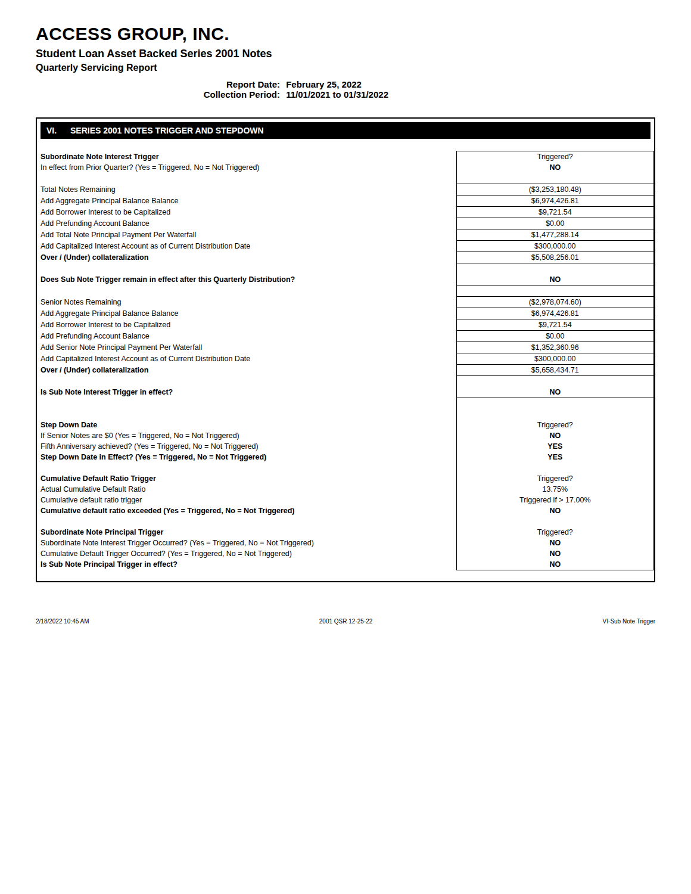ACCESS GROUP, INC.
Student Loan Asset Backed Series 2001 Notes
Quarterly Servicing Report
Report Date: February 25, 2022
Collection Period: 11/01/2021 to 01/31/2022
VI. SERIES 2001 NOTES TRIGGER AND STEPDOWN
| Subordinate Note Interest Trigger | Triggered? |
| In effect from Prior Quarter? (Yes = Triggered, No = Not Triggered) | NO |
| Total Notes Remaining | ($3,253,180.48) |
| Add Aggregate Principal Balance Balance | $6,974,426.81 |
| Add Borrower Interest to be Capitalized | $9,721.54 |
| Add Prefunding Account Balance | $0.00 |
| Add Total Note Principal Payment Per Waterfall | $1,477,288.14 |
| Add Capitalized Interest Account as of Current Distribution Date | $300,000.00 |
| Over / (Under) collateralization | $5,508,256.01 |
| Does Sub Note Trigger remain in effect after this Quarterly Distribution? | NO |
| Senior Notes Remaining | ($2,978,074.60) |
| Add Aggregate Principal Balance Balance | $6,974,426.81 |
| Add Borrower Interest to be Capitalized | $9,721.54 |
| Add Prefunding Account Balance | $0.00 |
| Add Senior Note Principal Payment Per Waterfall | $1,352,360.96 |
| Add Capitalized Interest Account as of Current Distribution Date | $300,000.00 |
| Over / (Under) collateralization | $5,658,434.71 |
| Is Sub Note Interest Trigger in effect? | NO |
| Step Down Date | Triggered? |
| If Senior Notes are $0 (Yes = Triggered, No = Not Triggered) | NO |
| Fifth Anniversary achieved? (Yes = Triggered, No = Not Triggered) | YES |
| Step Down Date in Effect? (Yes = Triggered, No = Not Triggered) | YES |
| Cumulative Default Ratio Trigger | Triggered? |
| Actual Cumulative Default Ratio | 13.75% |
| Cumulative default ratio trigger | Triggered if > 17.00% |
| Cumulative default ratio exceeded (Yes = Triggered, No = Not Triggered) | NO |
| Subordinate Note Principal Trigger | Triggered? |
| Subordinate Note Interest Trigger Occurred? (Yes = Triggered, No = Not Triggered) | NO |
| Cumulative Default Trigger Occurred? (Yes = Triggered, No = Not Triggered) | NO |
| Is Sub Note Principal Trigger in effect? | NO |
2/18/2022 10:45 AM
2001 QSR 12-25-22
VI-Sub Note Trigger